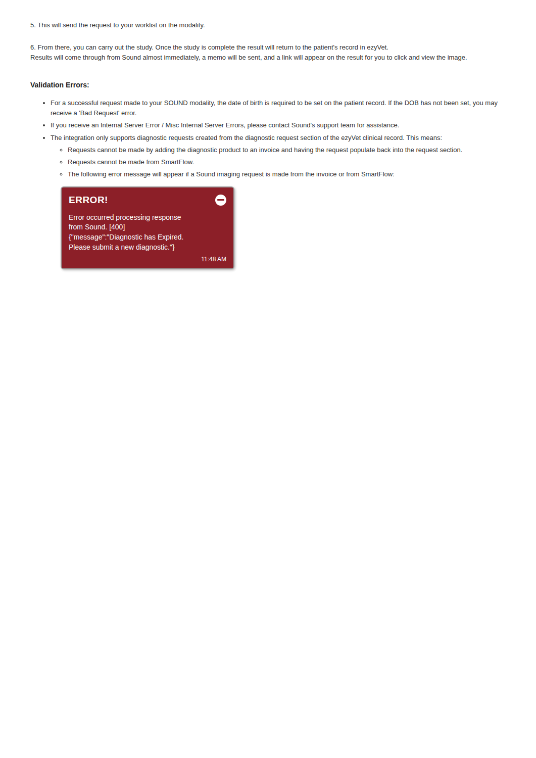5. This will send the request to your worklist on the modality.
6. From there, you can carry out the study. Once the study is complete the result will return to the patient's record in ezyVet.
Results will come through from Sound almost immediately, a memo will be sent, and a link will appear on the result for you to click and view the image.
Validation Errors:
For a successful request made to your SOUND modality, the date of birth is required to be set on the patient record. If the DOB has not been set, you may receive a 'Bad Request' error.
If you receive an Internal Server Error / Misc Internal Server Errors, please contact Sound's support team for assistance.
The integration only supports diagnostic requests created from the diagnostic request section of the ezyVet clinical record. This means:
Requests cannot be made by adding the diagnostic product to an invoice and having the request populate back into the request section.
Requests cannot be made from SmartFlow.
The following error message will appear if a Sound imaging request is made from the invoice or from SmartFlow:
ERROR!
Error occurred processing response
from Sound. [400]
{"message":"Diagnostic has Expired.
Please submit a new diagnostic."}
11:48 AM